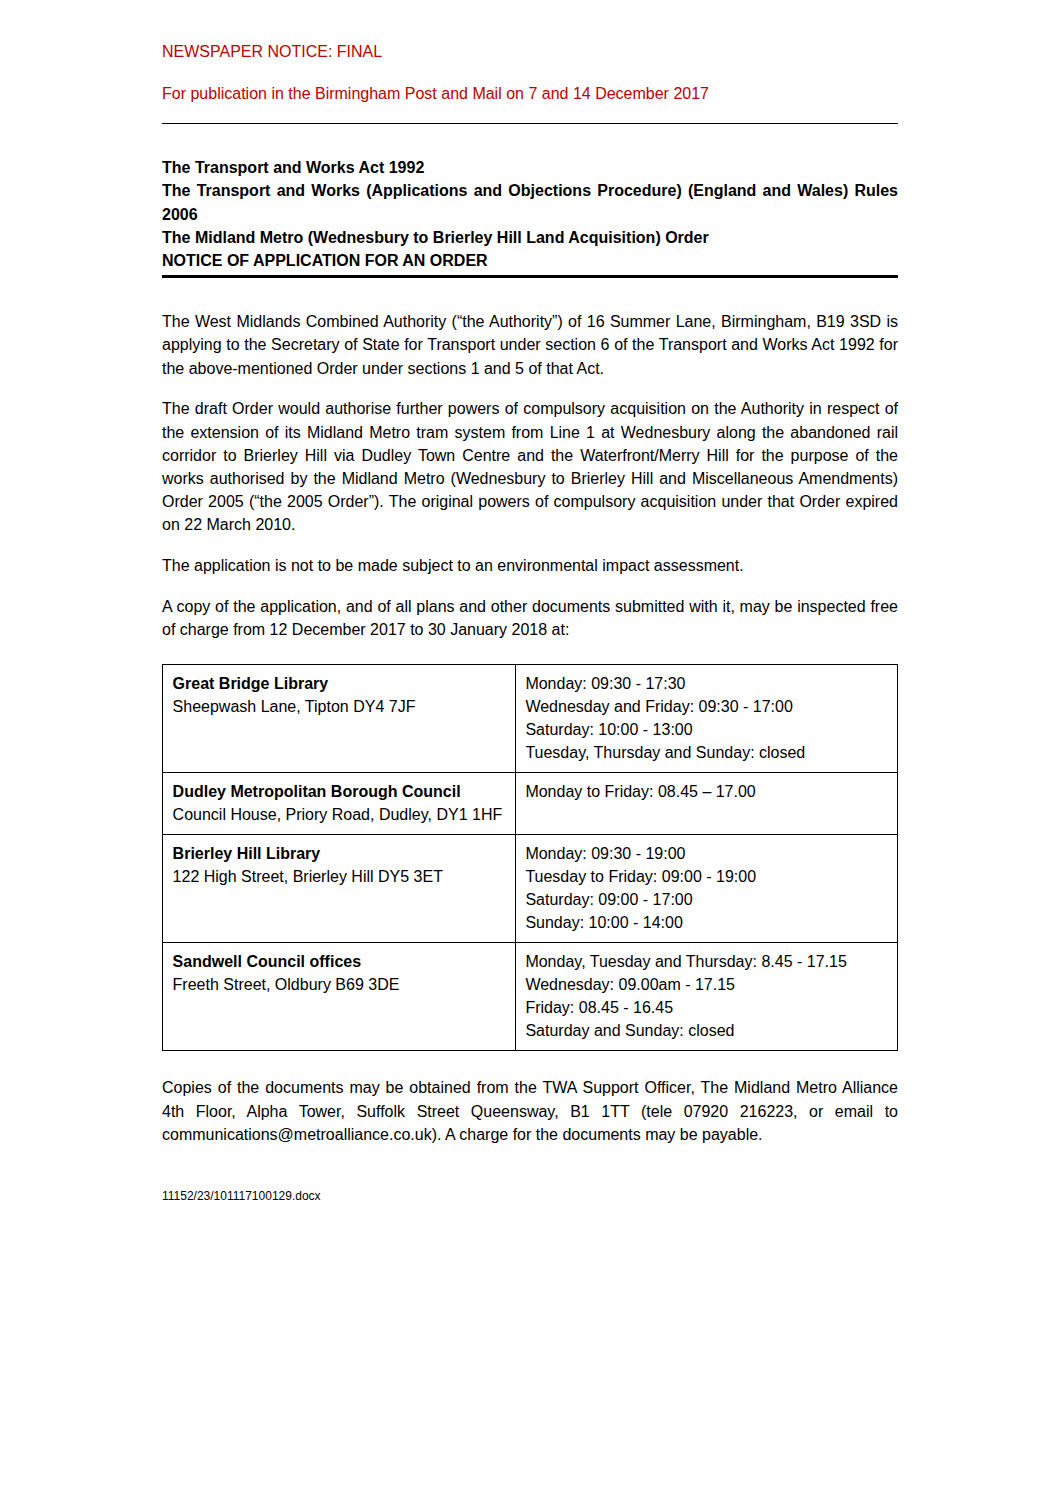NEWSPAPER NOTICE: FINAL
For publication in the Birmingham Post and Mail on 7 and 14 December 2017
The Transport and Works Act 1992
The Transport and Works (Applications and Objections Procedure) (England and Wales) Rules 2006
The Midland Metro (Wednesbury to Brierley Hill Land Acquisition) Order
NOTICE OF APPLICATION FOR AN ORDER
The West Midlands Combined Authority (“the Authority”) of 16 Summer Lane, Birmingham, B19 3SD is applying to the Secretary of State for Transport under section 6 of the Transport and Works Act 1992 for the above-mentioned Order under sections 1 and 5 of that Act.
The draft Order would authorise further powers of compulsory acquisition on the Authority in respect of the extension of its Midland Metro tram system from Line 1 at Wednesbury along the abandoned rail corridor to Brierley Hill via Dudley Town Centre and the Waterfront/Merry Hill for the purpose of the works authorised by the Midland Metro (Wednesbury to Brierley Hill and Miscellaneous Amendments) Order 2005 (“the 2005 Order”). The original powers of compulsory acquisition under that Order expired on 22 March 2010.
The application is not to be made subject to an environmental impact assessment.
A copy of the application, and of all plans and other documents submitted with it, may be inspected free of charge from 12 December 2017 to 30 January 2018 at:
| Great Bridge Library Sheepwash Lane, Tipton DY4 7JF | Monday: 09:30 - 17:30 Wednesday and Friday: 09:30 - 17:00 Saturday: 10:00 - 13:00 Tuesday, Thursday and Sunday: closed |
| Dudley Metropolitan Borough Council Council House, Priory Road, Dudley, DY1 1HF | Monday to Friday: 08.45 – 17.00 |
| Brierley Hill Library 122 High Street, Brierley Hill DY5 3ET | Monday: 09:30 - 19:00 Tuesday to Friday: 09:00 - 19:00 Saturday: 09:00 - 17:00 Sunday: 10:00 - 14:00 |
| Sandwell Council offices Freeth Street, Oldbury B69 3DE | Monday, Tuesday and Thursday: 8.45 - 17.15 Wednesday: 09.00am - 17.15 Friday: 08.45 - 16.45 Saturday and Sunday: closed |
Copies of the documents may be obtained from the TWA Support Officer, The Midland Metro Alliance 4th Floor, Alpha Tower, Suffolk Street Queensway, B1 1TT (tele 07920 216223, or email to communications@metroalliance.co.uk). A charge for the documents may be payable.
11152/23/101117100129.docx